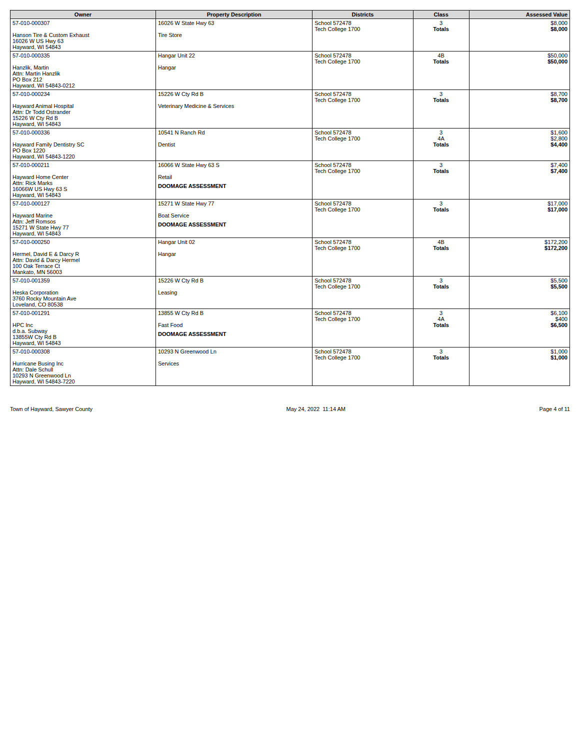| Owner | Property Description | Districts | Class | Assessed Value |
| --- | --- | --- | --- | --- |
| 57-010-000307 Hanson Tire & Custom Exhaust 16026 W US Hwy 63 Hayward, WI 54843 | 16026 W State Hwy 63 Tire Store | School 572478 Tech College 1700 | 3 Totals | $8,000 $8,000 |
| 57-010-000335 Hanzlik, Martin Attn: Martin Hanzlik PO Box 212 Hayward, WI 54843-0212 | Hangar Unit 22 Hangar | School 572478 Tech College 1700 | 4B Totals | $50,000 $50,000 |
| 57-010-000234 Hayward Animal Hospital Attn: Dr Todd Ostrander 15226 W Cty Rd B Hayward, WI 54843 | 15226 W Cty Rd B Veterinary Medicine & Services | School 572478 Tech College 1700 | 3 Totals | $8,700 $8,700 |
| 57-010-000336 Hayward Family Dentistry SC PO Box 1220 Hayward, WI 54843-1220 | 10541 N Ranch Rd Dentist | School 572478 Tech College 1700 | 3 4A Totals | $1,600 $2,800 $4,400 |
| 57-010-000211 Hayward Home Center Attn: Rick Marks 16066W US Hwy 63 S Hayward, WI 54843 | 16066 W State Hwy 63 S Retail DOOMAGE ASSESSMENT | School 572478 Tech College 1700 | 3 Totals | $7,400 $7,400 |
| 57-010-000127 Hayward Marine Attn: Jeff Romsos 15271 W State Hwy 77 Hayward, WI 54843 | 15271 W State Hwy 77 Boat Service DOOMAGE ASSESSMENT | School 572478 Tech College 1700 | 3 Totals | $17,000 $17,000 |
| 57-010-000250 Hermel, David E & Darcy R Attn: David & Darcy Hermel 100 Oak Terrace Ct Mankato, MN 56003 | Hangar Unit 02 Hangar | School 572478 Tech College 1700 | 4B Totals | $172,200 $172,200 |
| 57-010-001359 Heska Corporation 3760 Rocky Mountain Ave Loveland, CO 80538 | 15226 W Cty Rd B Leasing | School 572478 Tech College 1700 | 3 Totals | $5,500 $5,500 |
| 57-010-001291 HPC Inc d.b.a. Subway 13855W Cty Rd B Hayward, WI 54843 | 13855 W Cty Rd B Fast Food DOOMAGE ASSESSMENT | School 572478 Tech College 1700 | 3 4A Totals | $6,100 $400 $6,500 |
| 57-010-000308 Hurricane Busing Inc Attn: Dale Schull 10293 N Greenwood Ln Hayward, WI 54843-7220 | 10293 N Greenwood Ln Services | School 572478 Tech College 1700 | 3 Totals | $1,000 $1,000 |
Town of Hayward, Sawyer County May 24, 2022 11:14 AM Page 4 of 11